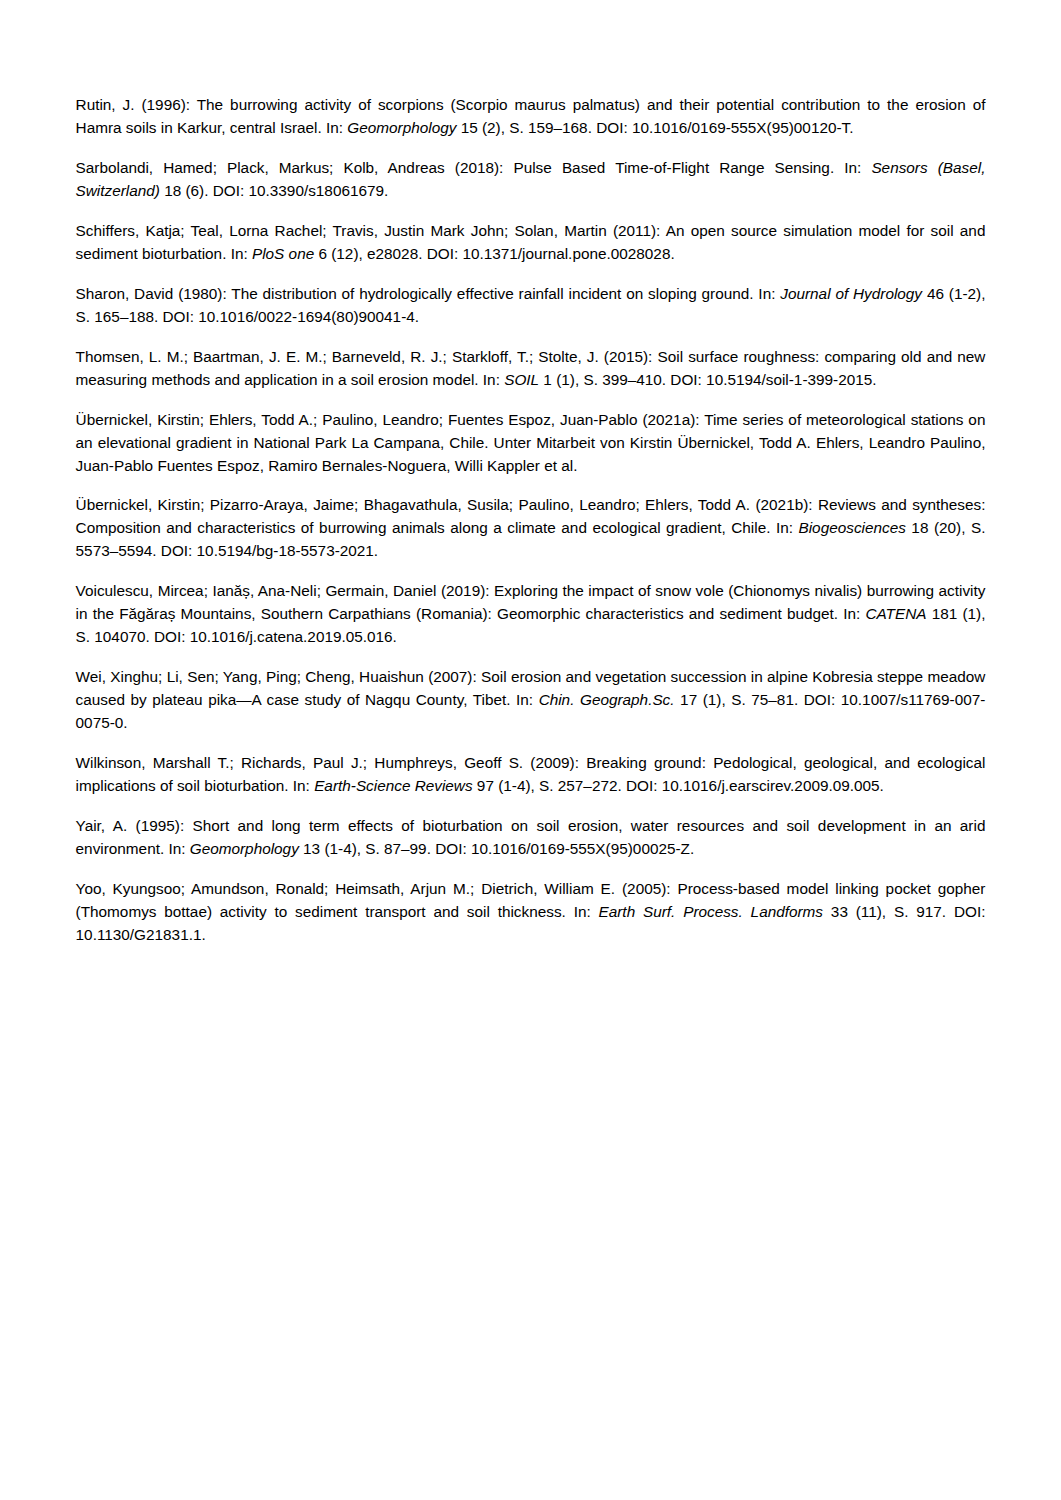Rutin, J. (1996): The burrowing activity of scorpions (Scorpio maurus palmatus) and their potential contribution to the erosion of Hamra soils in Karkur, central Israel. In: Geomorphology 15 (2), S. 159–168. DOI: 10.1016/0169-555X(95)00120-T.
Sarbolandi, Hamed; Plack, Markus; Kolb, Andreas (2018): Pulse Based Time-of-Flight Range Sensing. In: Sensors (Basel, Switzerland) 18 (6). DOI: 10.3390/s18061679.
Schiffers, Katja; Teal, Lorna Rachel; Travis, Justin Mark John; Solan, Martin (2011): An open source simulation model for soil and sediment bioturbation. In: PloS one 6 (12), e28028. DOI: 10.1371/journal.pone.0028028.
Sharon, David (1980): The distribution of hydrologically effective rainfall incident on sloping ground. In: Journal of Hydrology 46 (1-2), S. 165–188. DOI: 10.1016/0022-1694(80)90041-4.
Thomsen, L. M.; Baartman, J. E. M.; Barneveld, R. J.; Starkloff, T.; Stolte, J. (2015): Soil surface roughness: comparing old and new measuring methods and application in a soil erosion model. In: SOIL 1 (1), S. 399–410. DOI: 10.5194/soil-1-399-2015.
Übernickel, Kirstin; Ehlers, Todd A.; Paulino, Leandro; Fuentes Espoz, Juan-Pablo (2021a): Time series of meteorological stations on an elevational gradient in National Park La Campana, Chile. Unter Mitarbeit von Kirstin Übernickel, Todd A. Ehlers, Leandro Paulino, Juan-Pablo Fuentes Espoz, Ramiro Bernales-Noguera, Willi Kappler et al.
Übernickel, Kirstin; Pizarro-Araya, Jaime; Bhagavathula, Susila; Paulino, Leandro; Ehlers, Todd A. (2021b): Reviews and syntheses: Composition and characteristics of burrowing animals along a climate and ecological gradient, Chile. In: Biogeosciences 18 (20), S. 5573–5594. DOI: 10.5194/bg-18-5573-2021.
Voiculescu, Mircea; Ianăș, Ana-Neli; Germain, Daniel (2019): Exploring the impact of snow vole (Chionomys nivalis) burrowing activity in the Făgăraș Mountains, Southern Carpathians (Romania): Geomorphic characteristics and sediment budget. In: CATENA 181 (1), S. 104070. DOI: 10.1016/j.catena.2019.05.016.
Wei, Xinghu; Li, Sen; Yang, Ping; Cheng, Huaishun (2007): Soil erosion and vegetation succession in alpine Kobresia steppe meadow caused by plateau pika—A case study of Nagqu County, Tibet. In: Chin. Geograph.Sc. 17 (1), S. 75–81. DOI: 10.1007/s11769-007-0075-0.
Wilkinson, Marshall T.; Richards, Paul J.; Humphreys, Geoff S. (2009): Breaking ground: Pedological, geological, and ecological implications of soil bioturbation. In: Earth-Science Reviews 97 (1-4), S. 257–272. DOI: 10.1016/j.earscirev.2009.09.005.
Yair, A. (1995): Short and long term effects of bioturbation on soil erosion, water resources and soil development in an arid environment. In: Geomorphology 13 (1-4), S. 87–99. DOI: 10.1016/0169-555X(95)00025-Z.
Yoo, Kyungsoo; Amundson, Ronald; Heimsath, Arjun M.; Dietrich, William E. (2005): Process-based model linking pocket gopher (Thomomys bottae) activity to sediment transport and soil thickness. In: Earth Surf. Process. Landforms 33 (11), S. 917. DOI: 10.1130/G21831.1.